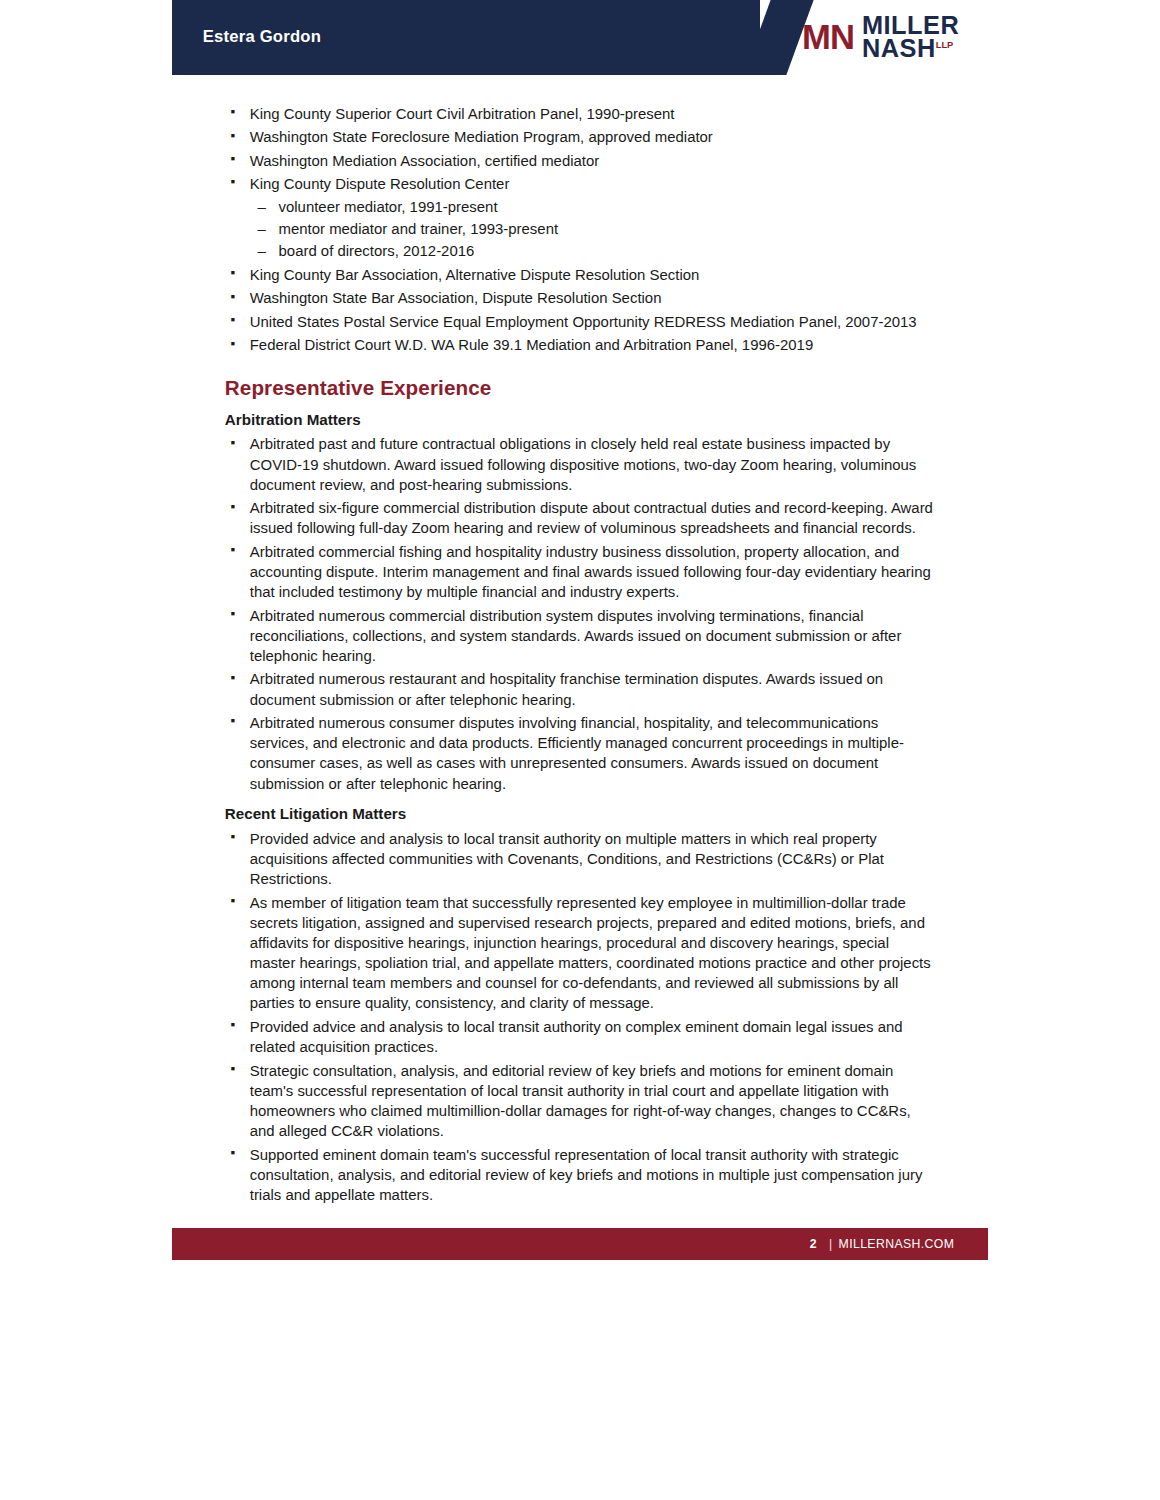Estera Gordon
MN
MILLER
NASHLLP
King County Superior Court Civil Arbitration Panel, 1990-present
Washington State Foreclosure Mediation Program, approved mediator
Washington Mediation Association, certified mediator
King County Dispute Resolution Center
volunteer mediator, 1991-present
mentor mediator and trainer, 1993-present
board of directors, 2012-2016
King County Bar Association, Alternative Dispute Resolution Section
Washington State Bar Association, Dispute Resolution Section
United States Postal Service Equal Employment Opportunity REDRESS Mediation Panel, 2007-2013
Federal District Court W.D. WA Rule 39.1 Mediation and Arbitration Panel, 1996-2019
Representative Experience
Arbitration Matters
Arbitrated past and future contractual obligations in closely held real estate business impacted by COVID-19 shutdown. Award issued following dispositive motions, two-day Zoom hearing, voluminous document review, and post-hearing submissions.
Arbitrated six-figure commercial distribution dispute about contractual duties and record-keeping. Award issued following full-day Zoom hearing and review of voluminous spreadsheets and financial records.
Arbitrated commercial fishing and hospitality industry business dissolution, property allocation, and accounting dispute. Interim management and final awards issued following four-day evidentiary hearing that included testimony by multiple financial and industry experts.
Arbitrated numerous commercial distribution system disputes involving terminations, financial reconciliations, collections, and system standards. Awards issued on document submission or after telephonic hearing.
Arbitrated numerous restaurant and hospitality franchise termination disputes. Awards issued on document submission or after telephonic hearing.
Arbitrated numerous consumer disputes involving financial, hospitality, and telecommunications services, and electronic and data products. Efficiently managed concurrent proceedings in multiple-consumer cases, as well as cases with unrepresented consumers. Awards issued on document submission or after telephonic hearing.
Recent Litigation Matters
Provided advice and analysis to local transit authority on multiple matters in which real property acquisitions affected communities with Covenants, Conditions, and Restrictions (CC&Rs) or Plat Restrictions.
As member of litigation team that successfully represented key employee in multimillion-dollar trade secrets litigation, assigned and supervised research projects, prepared and edited motions, briefs, and affidavits for dispositive hearings, injunction hearings, procedural and discovery hearings, special master hearings, spoliation trial, and appellate matters, coordinated motions practice and other projects among internal team members and counsel for co-defendants, and reviewed all submissions by all parties to ensure quality, consistency, and clarity of message.
Provided advice and analysis to local transit authority on complex eminent domain legal issues and related acquisition practices.
Strategic consultation, analysis, and editorial review of key briefs and motions for eminent domain team's successful representation of local transit authority in trial court and appellate litigation with homeowners who claimed multimillion-dollar damages for right-of-way changes, changes to CC&Rs, and alleged CC&R violations.
Supported eminent domain team's successful representation of local transit authority with strategic consultation, analysis, and editorial review of key briefs and motions in multiple just compensation jury trials and appellate matters.
2|MILLERNASH.COM